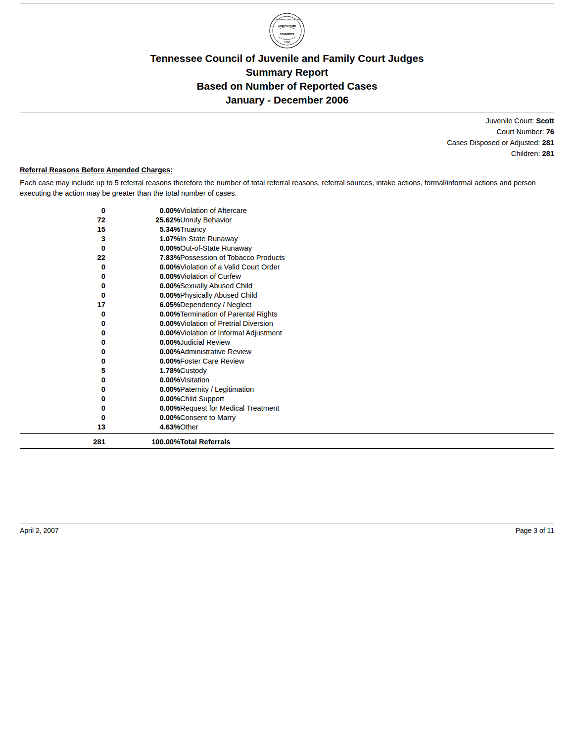THE GREAT SEAL OF THE AGRICULTURE COMMERCE 1796
Tennessee Council of Juvenile and Family Court Judges
Summary Report
Based on Number of Reported Cases
January - December 2006
Juvenile Court: Scott
Court Number: 76
Cases Disposed or Adjusted: 281
Children: 281
Referral Reasons Before Amended Charges:
Each case may include up to 5 referral reasons therefore the number of total referral reasons, referral sources, intake actions, formal/informal actions and person executing the action may be greater than the total number of cases.
| 0 | 0.00% | Violation of Aftercare |
| 72 | 25.62% | Unruly Behavior |
| 15 | 5.34% | Truancy |
| 3 | 1.07% | In-State Runaway |
| 0 | 0.00% | Out-of-State Runaway |
| 22 | 7.83% | Possession of Tobacco Products |
| 0 | 0.00% | Violation of a Valid Court Order |
| 0 | 0.00% | Violation of Curfew |
| 0 | 0.00% | Sexually Abused Child |
| 0 | 0.00% | Physically Abused Child |
| 17 | 6.05% | Dependency / Neglect |
| 0 | 0.00% | Termination of Parental Rights |
| 0 | 0.00% | Violation of Pretrial Diversion |
| 0 | 0.00% | Violation of Informal Adjustment |
| 0 | 0.00% | Judicial Review |
| 0 | 0.00% | Administrative Review |
| 0 | 0.00% | Foster Care Review |
| 5 | 1.78% | Custody |
| 0 | 0.00% | Visitation |
| 0 | 0.00% | Paternity / Legitimation |
| 0 | 0.00% | Child Support |
| 0 | 0.00% | Request for Medical Treatment |
| 0 | 0.00% | Consent to Marry |
| 13 | 4.63% | Other |
| 281 | 100.00% | Total Referrals |
April 2, 2007 Page 3 of 11